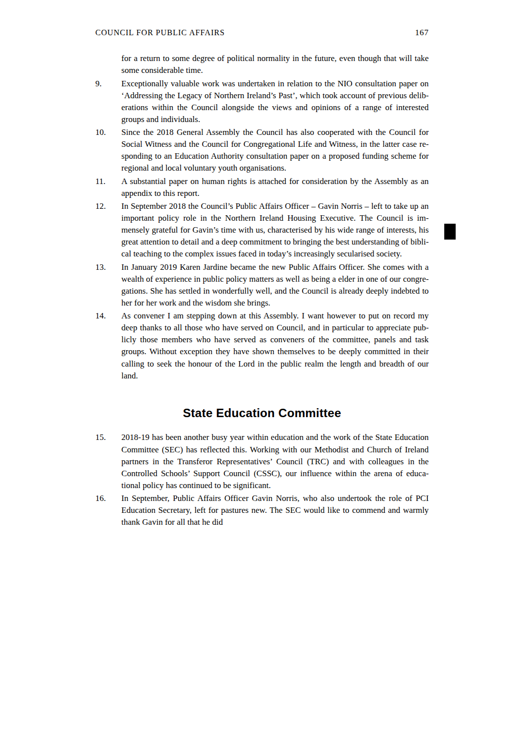Council for Public Affairs 167
for a return to some degree of political normality in the future, even though that will take some considerable time.
9. Exceptionally valuable work was undertaken in relation to the NIO consultation paper on ‘Addressing the Legacy of Northern Ireland’s Past’, which took account of previous deliberations within the Council alongside the views and opinions of a range of interested groups and individuals.
10. Since the 2018 General Assembly the Council has also cooperated with the Council for Social Witness and the Council for Congregational Life and Witness, in the latter case responding to an Education Authority consultation paper on a proposed funding scheme for regional and local voluntary youth organisations.
11. A substantial paper on human rights is attached for consideration by the Assembly as an appendix to this report.
12. In September 2018 the Council’s Public Affairs Officer – Gavin Norris – left to take up an important policy role in the Northern Ireland Housing Executive. The Council is immensely grateful for Gavin’s time with us, characterised by his wide range of interests, his great attention to detail and a deep commitment to bringing the best understanding of biblical teaching to the complex issues faced in today’s increasingly secularised society.
13. In January 2019 Karen Jardine became the new Public Affairs Officer. She comes with a wealth of experience in public policy matters as well as being a elder in one of our congregations. She has settled in wonderfully well, and the Council is already deeply indebted to her for her work and the wisdom she brings.
14. As convener I am stepping down at this Assembly. I want however to put on record my deep thanks to all those who have served on Council, and in particular to appreciate publicly those members who have served as conveners of the committee, panels and task groups. Without exception they have shown themselves to be deeply committed in their calling to seek the honour of the Lord in the public realm the length and breadth of our land.
State Education Committee
15. 2018-19 has been another busy year within education and the work of the State Education Committee (SEC) has reflected this. Working with our Methodist and Church of Ireland partners in the Transferor Representatives’ Council (TRC) and with colleagues in the Controlled Schools’ Support Council (CSSC), our influence within the arena of educational policy has continued to be significant.
16. In September, Public Affairs Officer Gavin Norris, who also undertook the role of PCI Education Secretary, left for pastures new. The SEC would like to commend and warmly thank Gavin for all that he did